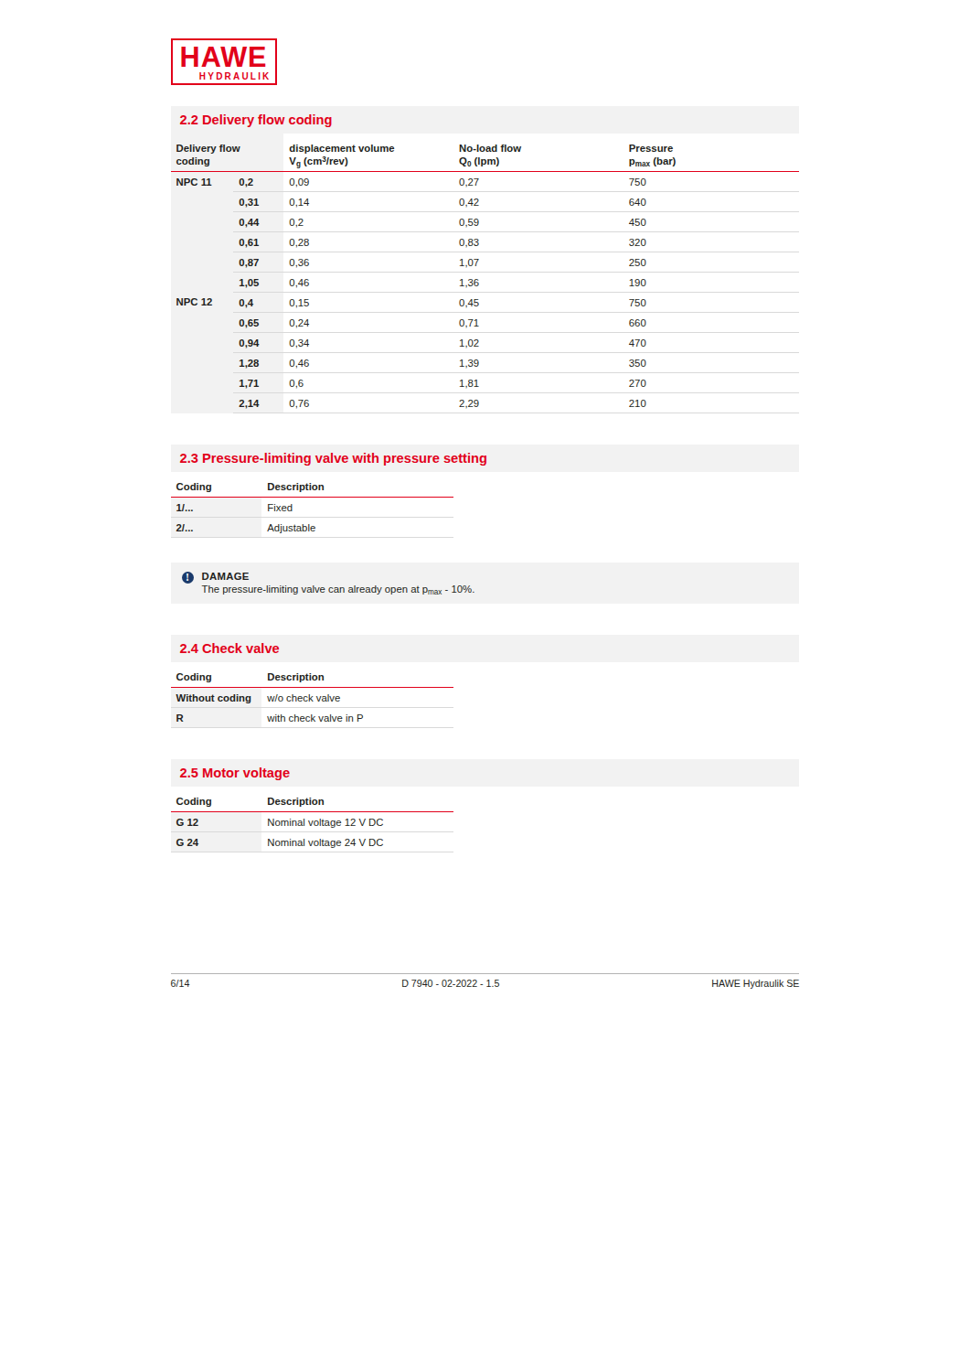HAWE HYDRAULIK
2.2 Delivery flow coding
| Delivery flow coding | displacement volume V g (cm 3 /rev) | No-load flow Q 0 (lpm) | Pressure p max (bar) |
| --- | --- | --- | --- |
| NPC 11 | 0,2 | 0,09 | 0,27 | 750 |
| 0,31 | 0,14 | 0,42 | 640 |
| 0,44 | 0,2 | 0,59 | 450 |
| 0,61 | 0,28 | 0,83 | 320 |
| 0,87 | 0,36 | 1,07 | 250 |
| 1,05 | 0,46 | 1,36 | 190 |
| NPC 12 | 0,4 | 0,15 | 0,45 | 750 |
| 0,65 | 0,24 | 0,71 | 660 |
| 0,94 | 0,34 | 1,02 | 470 |
| 1,28 | 0,46 | 1,39 | 350 |
| 1,71 | 0,6 | 1,81 | 270 |
| 2,14 | 0,76 | 2,29 | 210 |
2.3 Pressure-limiting valve with pressure setting
| Coding | Description | |
| --- | --- | --- |
| 1/... | Fixed | |
| 2/... | Adjustable | |
!
DAMAGE
The pressure-limiting valve can already open at pmax - 10%.
2.4 Check valve
| Coding | Description | |
| --- | --- | --- |
| Without coding | w/o check valve | |
| R | with check valve in P | |
2.5 Motor voltage
| Coding | Description | |
| --- | --- | --- |
| G 12 | Nominal voltage 12 V DC | |
| G 24 | Nominal voltage 24 V DC | |
6/14
D 7940 - 02-2022 - 1.5
HAWE Hydraulik SE